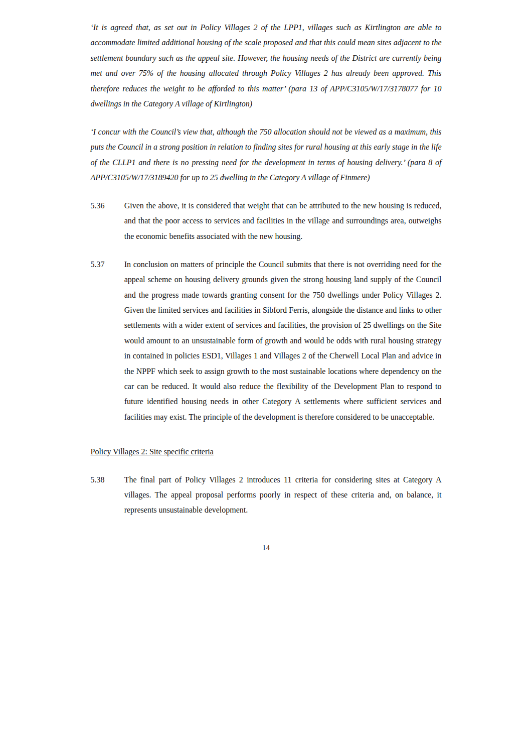‘It is agreed that, as set out in Policy Villages 2 of the LPP1, villages such as Kirtlington are able to accommodate limited additional housing of the scale proposed and that this could mean sites adjacent to the settlement boundary such as the appeal site. However, the housing needs of the District are currently being met and over 75% of the housing allocated through Policy Villages 2 has already been approved. This therefore reduces the weight to be afforded to this matter’ (para 13 of APP/C3105/W/17/3178077 for 10 dwellings in the Category A village of Kirtlington)
‘I concur with the Council’s view that, although the 750 allocation should not be viewed as a maximum, this puts the Council in a strong position in relation to finding sites for rural housing at this early stage in the life of the CLLP1 and there is no pressing need for the development in terms of housing delivery.’ (para 8 of APP/C3105/W/17/3189420 for up to 25 dwelling in the Category A village of Finmere)
5.36
Given the above, it is considered that weight that can be attributed to the new housing is reduced, and that the poor access to services and facilities in the village and surroundings area, outweighs the economic benefits associated with the new housing.
5.37
In conclusion on matters of principle the Council submits that there is not overriding need for the appeal scheme on housing delivery grounds given the strong housing land supply of the Council and the progress made towards granting consent for the 750 dwellings under Policy Villages 2. Given the limited services and facilities in Sibford Ferris, alongside the distance and links to other settlements with a wider extent of services and facilities, the provision of 25 dwellings on the Site would amount to an unsustainable form of growth and would be odds with rural housing strategy in contained in policies ESD1, Villages 1 and Villages 2 of the Cherwell Local Plan and advice in the NPPF which seek to assign growth to the most sustainable locations where dependency on the car can be reduced. It would also reduce the flexibility of the Development Plan to respond to future identified housing needs in other Category A settlements where sufficient services and facilities may exist. The principle of the development is therefore considered to be unacceptable.
Policy Villages 2: Site specific criteria
5.38
The final part of Policy Villages 2 introduces 11 criteria for considering sites at Category A villages. The appeal proposal performs poorly in respect of these criteria and, on balance, it represents unsustainable development.
14